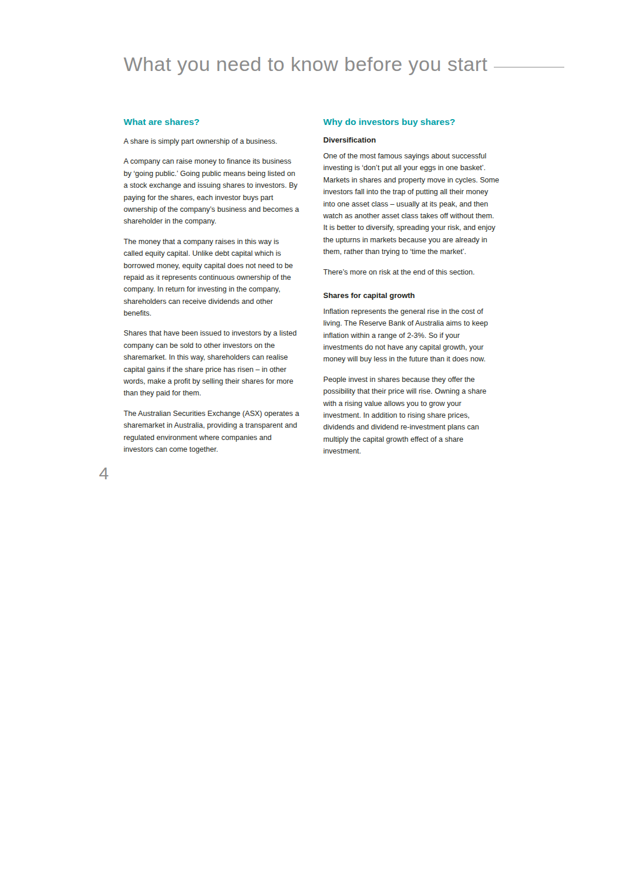What you need to know before you start
What are shares?
A share is simply part ownership of a business.
A company can raise money to finance its business by ‘going public.’ Going public means being listed on a stock exchange and issuing shares to investors. By paying for the shares, each investor buys part ownership of the company’s business and becomes a shareholder in the company.
The money that a company raises in this way is called equity capital. Unlike debt capital which is borrowed money, equity capital does not need to be repaid as it represents continuous ownership of the company. In return for investing in the company, shareholders can receive dividends and other benefits.
Shares that have been issued to investors by a listed company can be sold to other investors on the sharemarket. In this way, shareholders can realise capital gains if the share price has risen – in other words, make a profit by selling their shares for more than they paid for them.
The Australian Securities Exchange (ASX) operates a sharemarket in Australia, providing a transparent and regulated environment where companies and investors can come together.
Why do investors buy shares?
Diversification
One of the most famous sayings about successful investing is ‘don’t put all your eggs in one basket’. Markets in shares and property move in cycles. Some investors fall into the trap of putting all their money into one asset class – usually at its peak, and then watch as another asset class takes off without them. It is better to diversify, spreading your risk, and enjoy the upturns in markets because you are already in them, rather than trying to ‘time the market’.
There’s more on risk at the end of this section.
Shares for capital growth
Inflation represents the general rise in the cost of living. The Reserve Bank of Australia aims to keep inflation within a range of 2-3%. So if your investments do not have any capital growth, your money will buy less in the future than it does now.
People invest in shares because they offer the possibility that their price will rise. Owning a share with a rising value allows you to grow your investment. In addition to rising share prices, dividends and dividend re-investment plans can multiply the capital growth effect of a share investment.
4